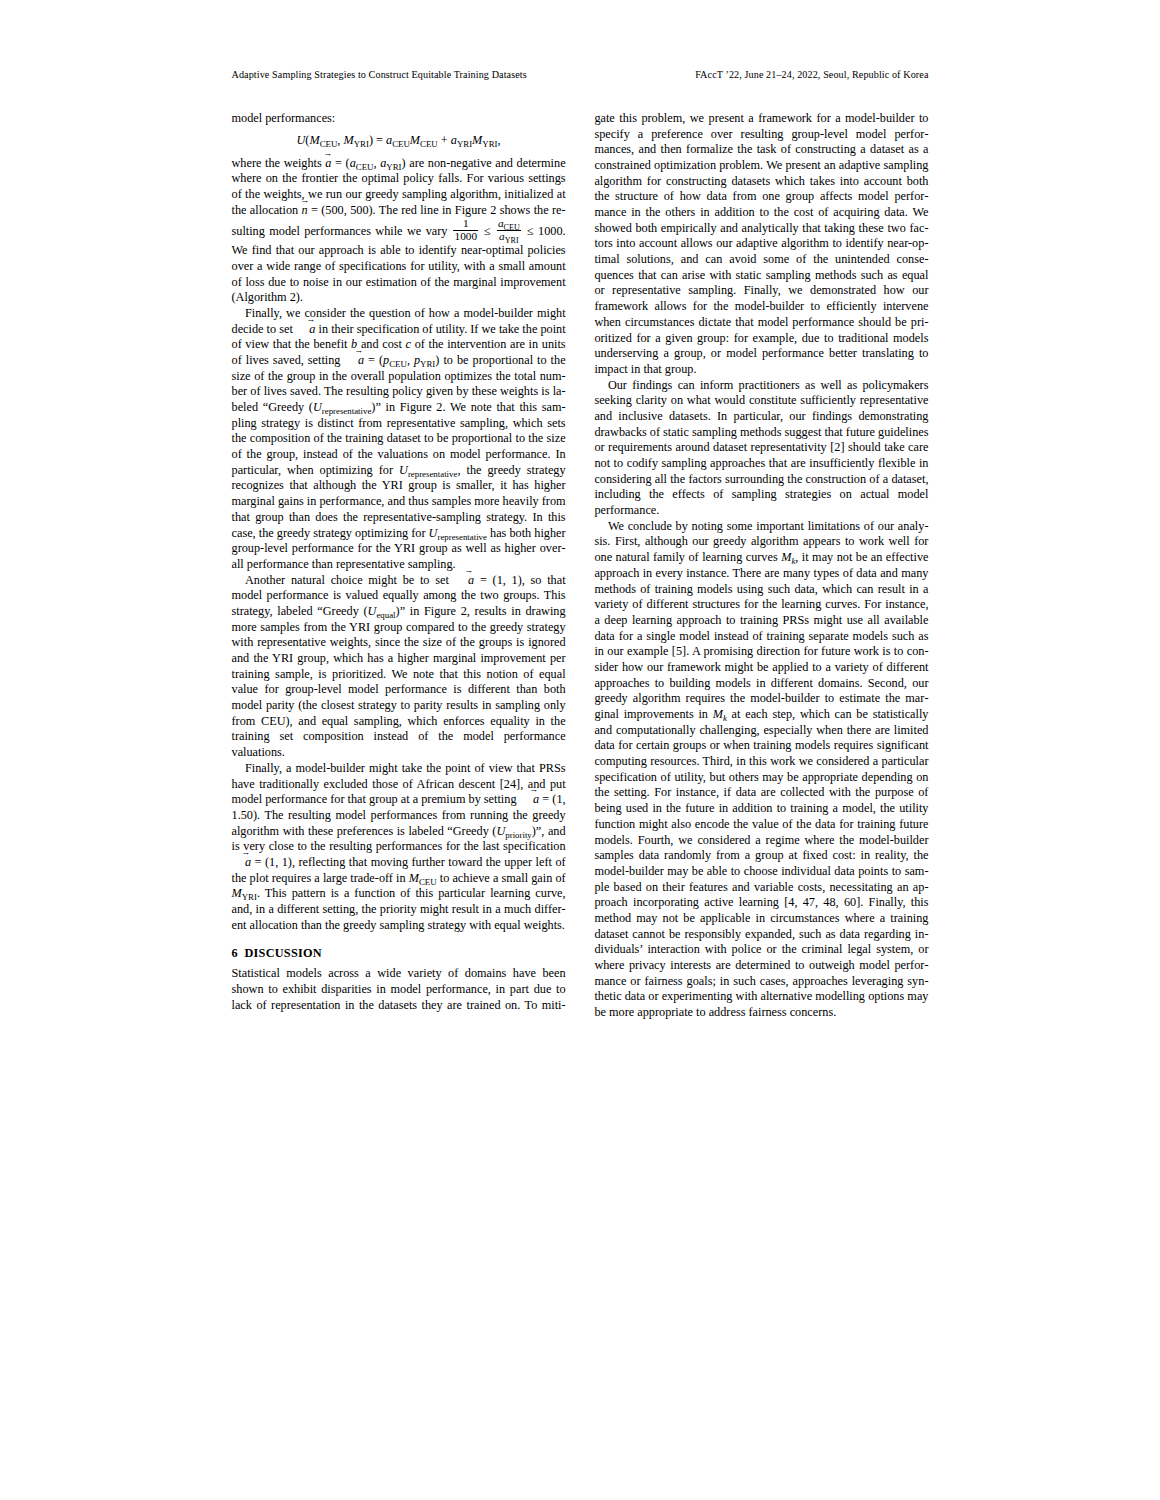Adaptive Sampling Strategies to Construct Equitable Training Datasets
FAccT ’22, June 21–24, 2022, Seoul, Republic of Korea
model performances:
U(MCEU, MYRI) = aCEUMCEU + aYRIMYRI,
where the weights a = (aCEU, aYRI) are non-negative and determine where on the frontier the optimal policy falls. For various settings of the weights, we run our greedy sampling algorithm, initialized at the allocation n = (500, 500). The red line in Figure 2 shows the resulting model performances while we vary 11000 ≤ aCEU aYRI ≤ 1000. We find that our approach is able to identify near-optimal policies over a wide range of specifications for utility, with a small amount of loss due to noise in our estimation of the marginal improvement (Algorithm 2).
Finally, we consider the question of how a model-builder might decide to set a in their specification of utility. If we take the point of view that the benefit b and cost c of the intervention are in units of lives saved, setting a = (pCEU, pYRI) to be proportional to the size of the group in the overall population optimizes the total number of lives saved. The resulting policy given by these weights is labeled “Greedy (Urepresentative)” in Figure 2. We note that this sampling strategy is distinct from representative sampling, which sets the composition of the training dataset to be proportional to the size of the group, instead of the valuations on model performance. In particular, when optimizing for Urepresentative, the greedy strategy recognizes that although the YRI group is smaller, it has higher marginal gains in performance, and thus samples more heavily from that group than does the representative-sampling strategy. In this case, the greedy strategy optimizing for Urepresentative has both higher group-level performance for the YRI group as well as higher overall performance than representative sampling.
Another natural choice might be to set a = (1, 1), so that model performance is valued equally among the two groups. This strategy, labeled “Greedy (Uequal)” in Figure 2, results in drawing more samples from the YRI group compared to the greedy strategy with representative weights, since the size of the groups is ignored and the YRI group, which has a higher marginal improvement per training sample, is prioritized. We note that this notion of equal value for group-level model performance is different than both model parity (the closest strategy to parity results in sampling only from CEU), and equal sampling, which enforces equality in the training set composition instead of the model performance valuations.
Finally, a model-builder might take the point of view that PRSs have traditionally excluded those of African descent [24], and put model performance for that group at a premium by setting a = (1, 1.50). The resulting model performances from running the greedy algorithm with these preferences is labeled “Greedy (Upriority)”, and is very close to the resulting performances for the last specification a = (1, 1), reflecting that moving further toward the upper left of the plot requires a large trade-off in MCEU to achieve a small gain of MYRI. This pattern is a function of this particular learning curve, and, in a different setting, the priority might result in a much different allocation than the greedy sampling strategy with equal weights.
6 Discussion
Statistical models across a wide variety of domains have been shown to exhibit disparities in model performance, in part due to lack of representation in the datasets they are trained on. To mitigate this problem, we present a framework for a model-builder to specify a preference over resulting group-level model performances, and then formalize the task of constructing a dataset as a constrained optimization problem. We present an adaptive sampling algorithm for constructing datasets which takes into account both the structure of how data from one group affects model performance in the others in addition to the cost of acquiring data. We showed both empirically and analytically that taking these two factors into account allows our adaptive algorithm to identify near-optimal solutions, and can avoid some of the unintended consequences that can arise with static sampling methods such as equal or representative sampling. Finally, we demonstrated how our framework allows for the model-builder to efficiently intervene when circumstances dictate that model performance should be prioritized for a given group: for example, due to traditional models underserving a group, or model performance better translating to impact in that group.
Our findings can inform practitioners as well as policymakers seeking clarity on what would constitute sufficiently representative and inclusive datasets. In particular, our findings demonstrating drawbacks of static sampling methods suggest that future guidelines or requirements around dataset representativity [2] should take care not to codify sampling approaches that are insufficiently flexible in considering all the factors surrounding the construction of a dataset, including the effects of sampling strategies on actual model performance.
We conclude by noting some important limitations of our analysis. First, although our greedy algorithm appears to work well for one natural family of learning curves Mk, it may not be an effective approach in every instance. There are many types of data and many methods of training models using such data, which can result in a variety of different structures for the learning curves. For instance, a deep learning approach to training PRSs might use all available data for a single model instead of training separate models such as in our example [5]. A promising direction for future work is to consider how our framework might be applied to a variety of different approaches to building models in different domains. Second, our greedy algorithm requires the model-builder to estimate the marginal improvements in Mk at each step, which can be statistically and computationally challenging, especially when there are limited data for certain groups or when training models requires significant computing resources. Third, in this work we considered a particular specification of utility, but others may be appropriate depending on the setting. For instance, if data are collected with the purpose of being used in the future in addition to training a model, the utility function might also encode the value of the data for training future models. Fourth, we considered a regime where the model-builder samples data randomly from a group at fixed cost: in reality, the model-builder may be able to choose individual data points to sample based on their features and variable costs, necessitating an approach incorporating active learning [4, 47, 48, 60]. Finally, this method may not be applicable in circumstances where a training dataset cannot be responsibly expanded, such as data regarding individuals’ interaction with police or the criminal legal system, or where privacy interests are determined to outweigh model performance or fairness goals; in such cases, approaches leveraging synthetic data or experimenting with alternative modelling options may be more appropriate to address fairness concerns.